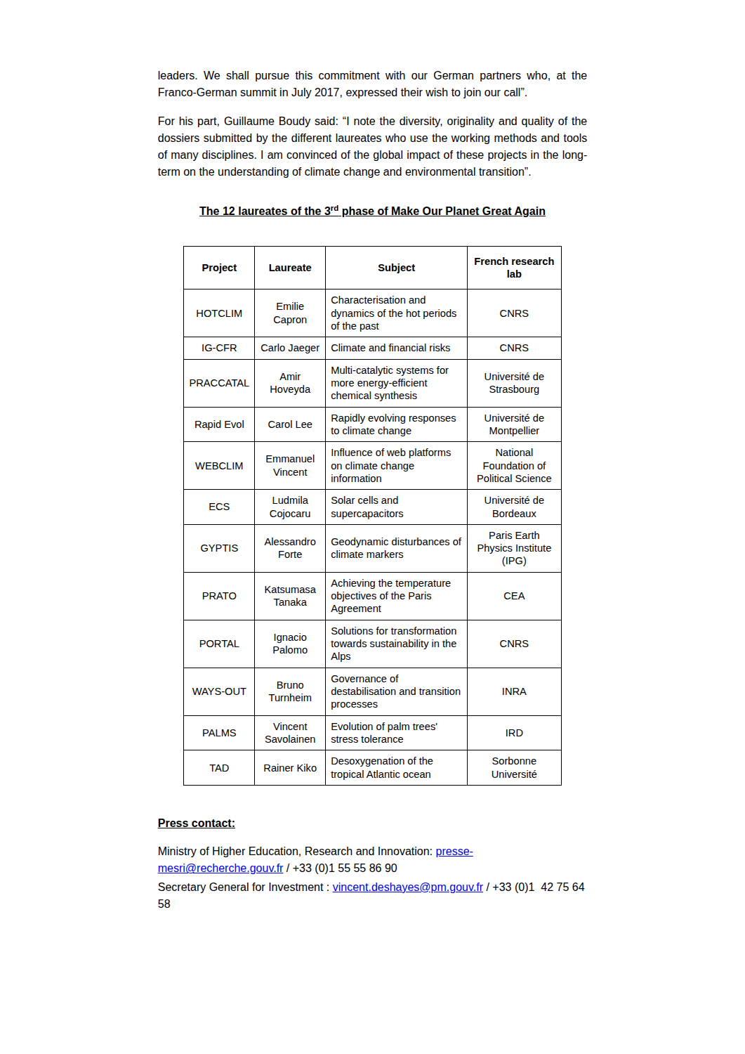leaders. We shall pursue this commitment with our German partners who, at the Franco-German summit in July 2017, expressed their wish to join our call”.
For his part, Guillaume Boudy said: “I note the diversity, originality and quality of the dossiers submitted by the different laureates who use the working methods and tools of many disciplines. I am convinced of the global impact of these projects in the long-term on the understanding of climate change and environmental transition”.
The 12 laureates of the 3rd phase of Make Our Planet Great Again
| Project | Laureate | Subject | French research lab |
| --- | --- | --- | --- |
| HOTCLIM | Emilie Capron | Characterisation and dynamics of the hot periods of the past | CNRS |
| IG-CFR | Carlo Jaeger | Climate and financial risks | CNRS |
| PRACCATAL | Amir Hoveyda | Multi-catalytic systems for more energy-efficient chemical synthesis | Université de Strasbourg |
| Rapid Evol | Carol Lee | Rapidly evolving responses to climate change | Université de Montpellier |
| WEBCLIM | Emmanuel Vincent | Influence of web platforms on climate change information | National Foundation of Political Science |
| ECS | Ludmila Cojocaru | Solar cells and supercapacitors | Université de Bordeaux |
| GYPTIS | Alessandro Forte | Geodynamic disturbances of climate markers | Paris Earth Physics Institute (IPG) |
| PRATO | Katsumasa Tanaka | Achieving the temperature objectives of the Paris Agreement | CEA |
| PORTAL | Ignacio Palomo | Solutions for transformation towards sustainability in the Alps | CNRS |
| WAYS-OUT | Bruno Turnheim | Governance of destabilisation and transition processes | INRA |
| PALMS | Vincent Savolainen | Evolution of palm trees' stress tolerance | IRD |
| TAD | Rainer Kiko | Desoxygenation of the tropical Atlantic ocean | Sorbonne Université |
Press contact:
Ministry of Higher Education, Research and Innovation: presse-mesri@recherche.gouv.fr / +33 (0)1 55 55 86 90
Secretary General for Investment : vincent.deshayes@pm.gouv.fr / +33 (0)1 42 75 64 58